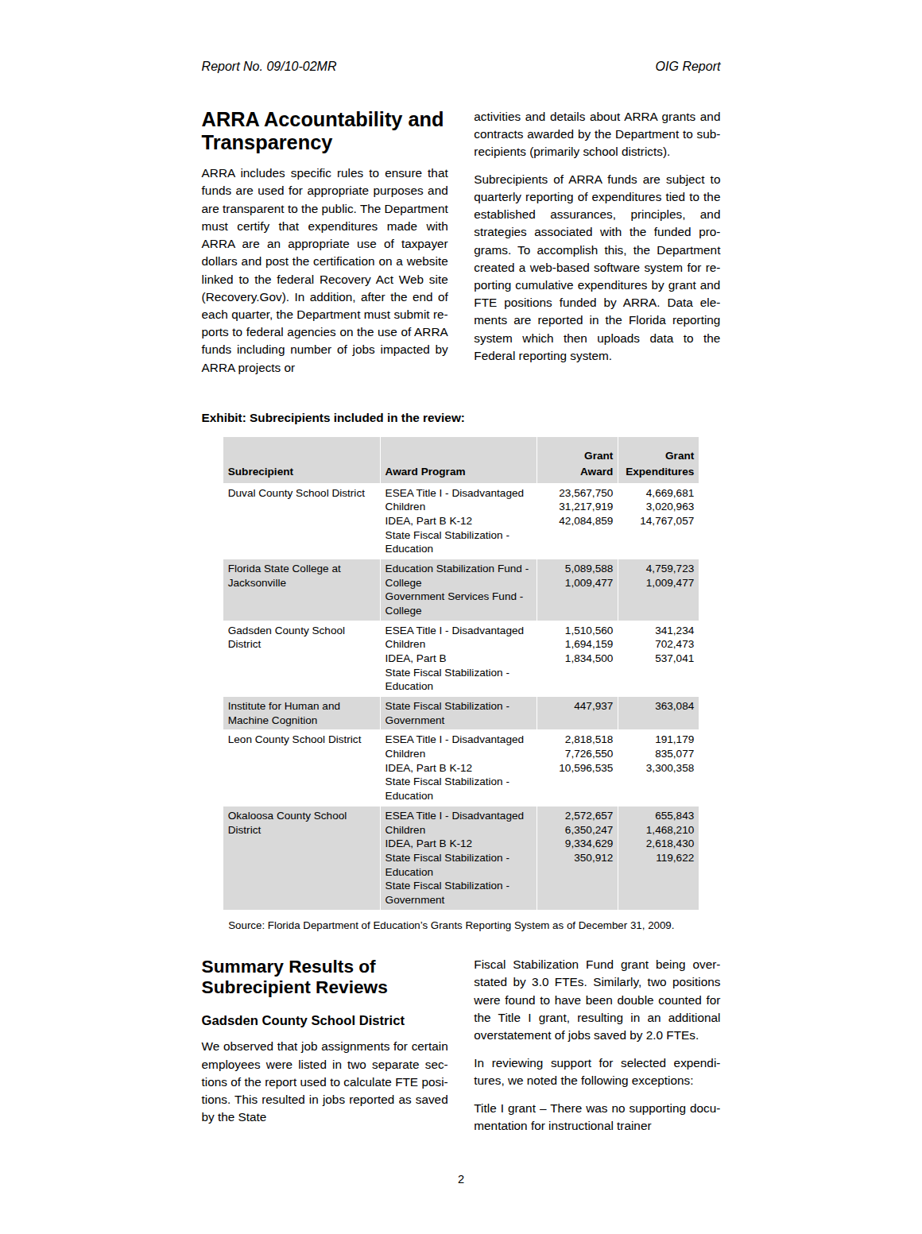Report No. 09/10-02MR
OIG Report
ARRA Accountability and Transparency
ARRA includes specific rules to ensure that funds are used for appropriate purposes and are transparent to the public. The Department must certify that expenditures made with ARRA are an appropriate use of taxpayer dollars and post the certification on a website linked to the federal Recovery Act Web site (Recovery.Gov). In addition, after the end of each quarter, the Department must submit reports to federal agencies on the use of ARRA funds including number of jobs impacted by ARRA projects or
activities and details about ARRA grants and contracts awarded by the Department to subrecipients (primarily school districts).
Subrecipients of ARRA funds are subject to quarterly reporting of expenditures tied to the established assurances, principles, and strategies associated with the funded programs. To accomplish this, the Department created a web-based software system for reporting cumulative expenditures by grant and FTE positions funded by ARRA. Data elements are reported in the Florida reporting system which then uploads data to the Federal reporting system.
Exhibit: Subrecipients included in the review:
| Subrecipient | Award Program | Grant Award | Grant Expenditures |
| --- | --- | --- | --- |
| Duval County School District | ESEA Title I - Disadvantaged Children IDEA, Part B K-12 State Fiscal Stabilization - Education | 23,567,750 31,217,919 42,084,859 | 4,669,681 3,020,963 14,767,057 |
| Florida State College at Jacksonville | Education Stabilization Fund - College Government Services Fund - College | 5,089,588 1,009,477 | 4,759,723 1,009,477 |
| Gadsden County School District | ESEA Title I - Disadvantaged Children IDEA, Part B State Fiscal Stabilization - Education | 1,510,560 1,694,159 1,834,500 | 341,234 702,473 537,041 |
| Institute for Human and Machine Cognition | State Fiscal Stabilization - Government | 447,937 | 363,084 |
| Leon County School District | ESEA Title I - Disadvantaged Children IDEA, Part B K-12 State Fiscal Stabilization - Education | 2,818,518 7,726,550 10,596,535 | 191,179 835,077 3,300,358 |
| Okaloosa County School District | ESEA Title I - Disadvantaged Children IDEA, Part B K-12 State Fiscal Stabilization - Education State Fiscal Stabilization - Government | 2,572,657 6,350,247 9,334,629 350,912 | 655,843 1,468,210 2,618,430 119,622 |
Source: Florida Department of Education’s Grants Reporting System as of December 31, 2009.
Summary Results of Subrecipient Reviews
Gadsden County School District
We observed that job assignments for certain employees were listed in two separate sections of the report used to calculate FTE positions. This resulted in jobs reported as saved by the State
Fiscal Stabilization Fund grant being overstated by 3.0 FTEs. Similarly, two positions were found to have been double counted for the Title I grant, resulting in an additional overstatement of jobs saved by 2.0 FTEs.
In reviewing support for selected expenditures, we noted the following exceptions:
Title I grant – There was no supporting documentation for instructional trainer
2